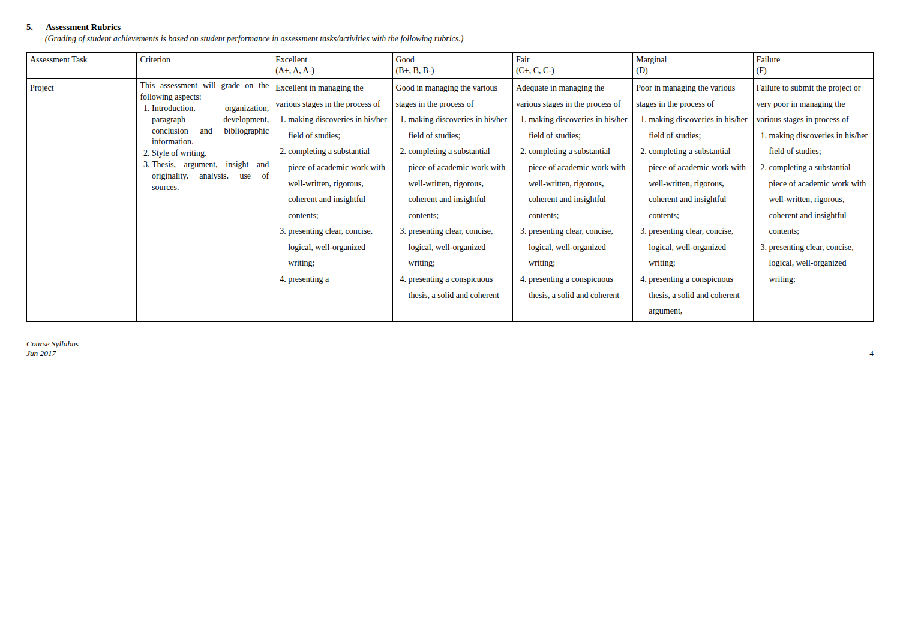5. Assessment Rubrics
(Grading of student achievements is based on student performance in assessment tasks/activities with the following rubrics.)
| Assessment Task | Criterion | Excellent (A+, A, A-) | Good (B+, B, B-) | Fair (C+, C, C-) | Marginal (D) | Failure (F) |
| --- | --- | --- | --- | --- | --- | --- |
| Project | This assessment will grade on the following aspects: Introduction, organization, paragraph development, conclusion and bibliographic information. Style of writing. Thesis, argument, insight and originality, analysis, use of sources. | Excellent in managing the various stages in the process of making discoveries in his/her field of studies; completing a substantial piece of academic work with well-written, rigorous, coherent and insightful contents; presenting clear, concise, logical, well-organized writing; presenting a | Good in managing the various stages in the process of making discoveries in his/her field of studies; completing a substantial piece of academic work with well-written, rigorous, coherent and insightful contents; presenting clear, concise, logical, well-organized writing; presenting a conspicuous thesis, a solid and coherent | Adequate in managing the various stages in the process of making discoveries in his/her field of studies; completing a substantial piece of academic work with well-written, rigorous, coherent and insightful contents; presenting clear, concise, logical, well-organized writing; presenting a conspicuous thesis, a solid and coherent | Poor in managing the various stages in the process of making discoveries in his/her field of studies; completing a substantial piece of academic work with well-written, rigorous, coherent and insightful contents; presenting clear, concise, logical, well-organized writing; presenting a conspicuous thesis, a solid and coherent argument, | Failure to submit the project or very poor in managing the various stages in process of making discoveries in his/her field of studies; completing a substantial piece of academic work with well-written, rigorous, coherent and insightful contents; presenting clear, concise, logical, well-organized writing; |
Course Syllabus
Jun 2017 4